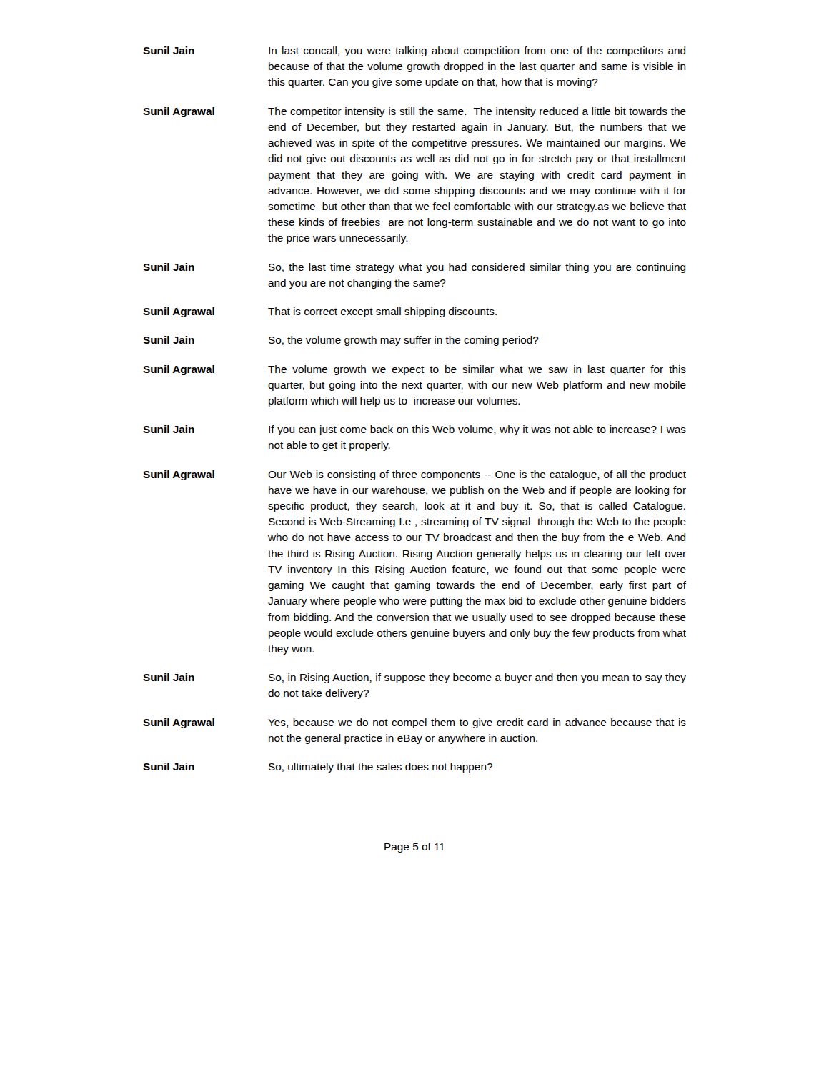Sunil Jain
In last concall, you were talking about competition from one of the competitors and because of that the volume growth dropped in the last quarter and same is visible in this quarter. Can you give some update on that, how that is moving?
Sunil Agrawal
The competitor intensity is still the same. The intensity reduced a little bit towards the end of December, but they restarted again in January. But, the numbers that we achieved was in spite of the competitive pressures. We maintained our margins. We did not give out discounts as well as did not go in for stretch pay or that installment payment that they are going with. We are staying with credit card payment in advance. However, we did some shipping discounts and we may continue with it for sometime but other than that we feel comfortable with our strategy.as we believe that these kinds of freebies are not long-term sustainable and we do not want to go into the price wars unnecessarily.
Sunil Jain
So, the last time strategy what you had considered similar thing you are continuing and you are not changing the same?
Sunil Agrawal
That is correct except small shipping discounts.
Sunil Jain
So, the volume growth may suffer in the coming period?
Sunil Agrawal
The volume growth we expect to be similar what we saw in last quarter for this quarter, but going into the next quarter, with our new Web platform and new mobile platform which will help us to increase our volumes.
Sunil Jain
If you can just come back on this Web volume, why it was not able to increase? I was not able to get it properly.
Sunil Agrawal
Our Web is consisting of three components -- One is the catalogue, of all the product have we have in our warehouse, we publish on the Web and if people are looking for specific product, they search, look at it and buy it. So, that is called Catalogue. Second is Web-Streaming I.e , streaming of TV signal through the Web to the people who do not have access to our TV broadcast and then the buy from the e Web. And the third is Rising Auction. Rising Auction generally helps us in clearing our left over TV inventory In this Rising Auction feature, we found out that some people were gaming We caught that gaming towards the end of December, early first part of January where people who were putting the max bid to exclude other genuine bidders from bidding. And the conversion that we usually used to see dropped because these people would exclude others genuine buyers and only buy the few products from what they won.
Sunil Jain
So, in Rising Auction, if suppose they become a buyer and then you mean to say they do not take delivery?
Sunil Agrawal
Yes, because we do not compel them to give credit card in advance because that is not the general practice in eBay or anywhere in auction.
Sunil Jain
So, ultimately that the sales does not happen?
Page 5 of 11